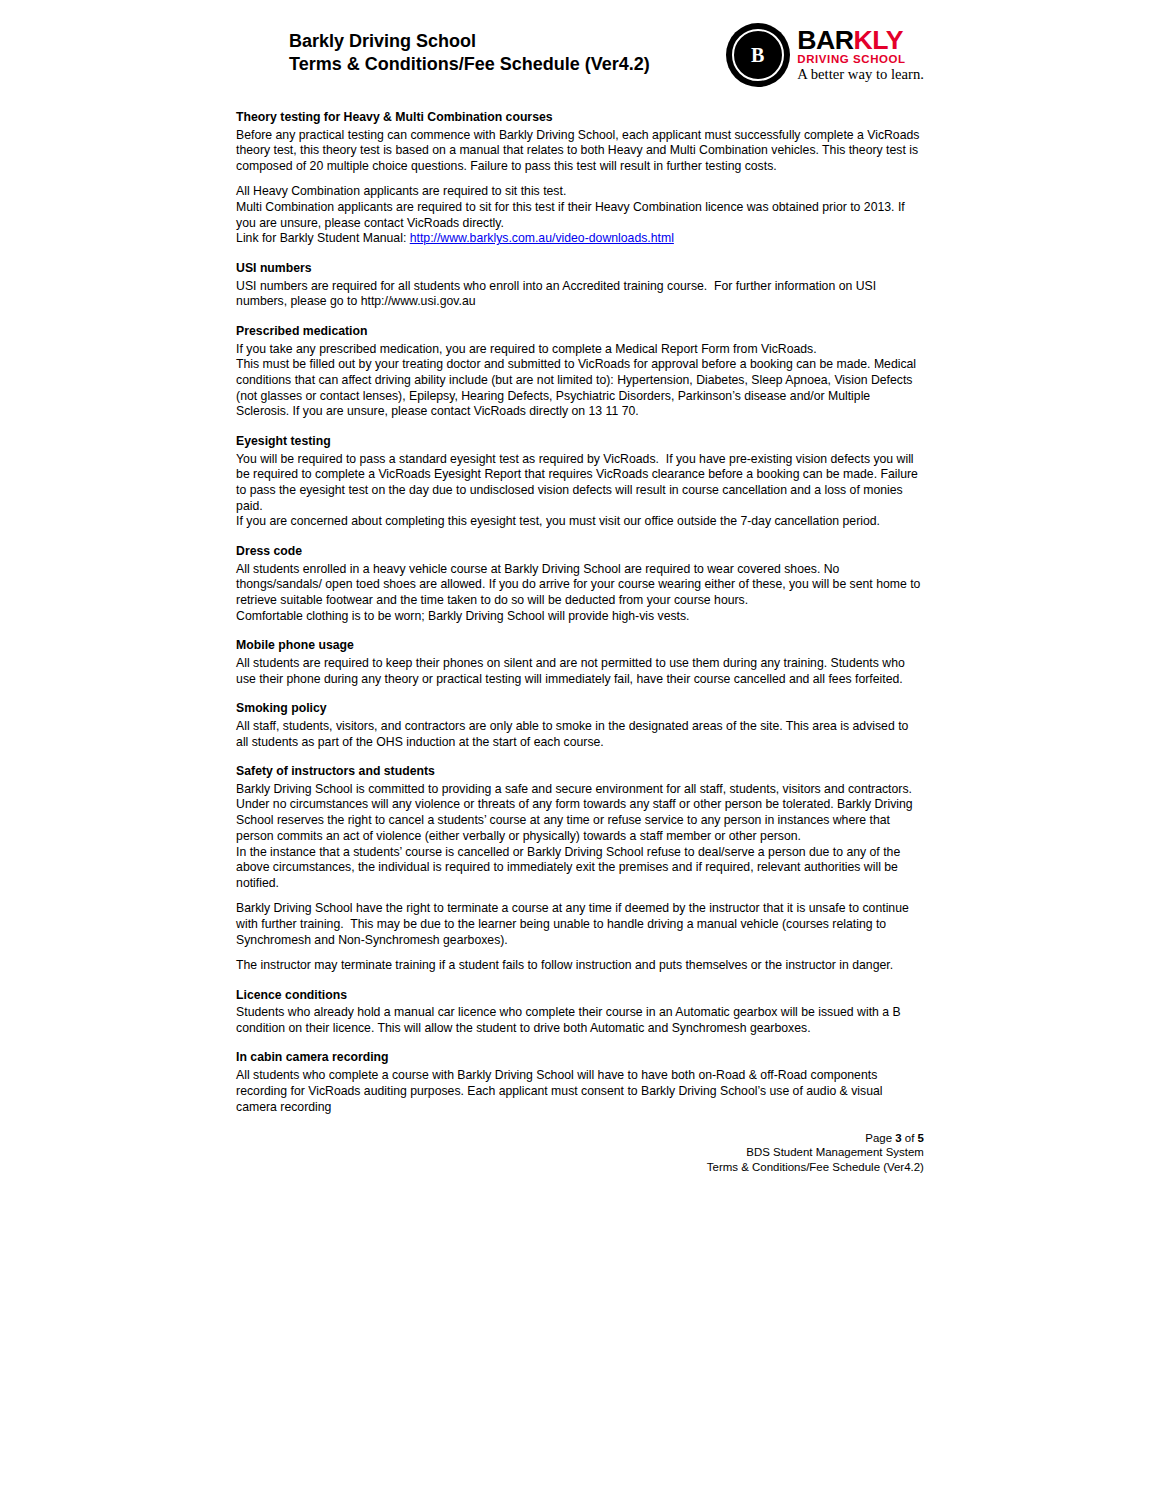Barkly Driving School
Terms & Conditions/Fee Schedule (Ver4.2)
B
BARKLY
DRIVING SCHOOL
A better way to learn.
Theory testing for Heavy & Multi Combination courses
Before any practical testing can commence with Barkly Driving School, each applicant must successfully complete a VicRoads theory test, this theory test is based on a manual that relates to both Heavy and Multi Combination vehicles. This theory test is composed of 20 multiple choice questions. Failure to pass this test will result in further testing costs.
All Heavy Combination applicants are required to sit this test.
Multi Combination applicants are required to sit for this test if their Heavy Combination licence was obtained prior to 2013. If you are unsure, please contact VicRoads directly.
Link for Barkly Student Manual: http://www.barklys.com.au/video-downloads.html
USI numbers
USI numbers are required for all students who enroll into an Accredited training course. For further information on USI numbers, please go to http://www.usi.gov.au
Prescribed medication
If you take any prescribed medication, you are required to complete a Medical Report Form from VicRoads.
This must be filled out by your treating doctor and submitted to VicRoads for approval before a booking can be made. Medical conditions that can affect driving ability include (but are not limited to): Hypertension, Diabetes, Sleep Apnoea, Vision Defects (not glasses or contact lenses), Epilepsy, Hearing Defects, Psychiatric Disorders, Parkinson’s disease and/or Multiple Sclerosis. If you are unsure, please contact VicRoads directly on 13 11 70.
Eyesight testing
You will be required to pass a standard eyesight test as required by VicRoads. If you have pre-existing vision defects you will be required to complete a VicRoads Eyesight Report that requires VicRoads clearance before a booking can be made. Failure to pass the eyesight test on the day due to undisclosed vision defects will result in course cancellation and a loss of monies paid.
If you are concerned about completing this eyesight test, you must visit our office outside the 7-day cancellation period.
Dress code
All students enrolled in a heavy vehicle course at Barkly Driving School are required to wear covered shoes. No thongs/sandals/ open toed shoes are allowed. If you do arrive for your course wearing either of these, you will be sent home to retrieve suitable footwear and the time taken to do so will be deducted from your course hours.
Comfortable clothing is to be worn; Barkly Driving School will provide high-vis vests.
Mobile phone usage
All students are required to keep their phones on silent and are not permitted to use them during any training. Students who use their phone during any theory or practical testing will immediately fail, have their course cancelled and all fees forfeited.
Smoking policy
All staff, students, visitors, and contractors are only able to smoke in the designated areas of the site. This area is advised to all students as part of the OHS induction at the start of each course.
Safety of instructors and students
Barkly Driving School is committed to providing a safe and secure environment for all staff, students, visitors and contractors. Under no circumstances will any violence or threats of any form towards any staff or other person be tolerated. Barkly Driving School reserves the right to cancel a students’ course at any time or refuse service to any person in instances where that person commits an act of violence (either verbally or physically) towards a staff member or other person.
In the instance that a students’ course is cancelled or Barkly Driving School refuse to deal/serve a person due to any of the above circumstances, the individual is required to immediately exit the premises and if required, relevant authorities will be notified.
Barkly Driving School have the right to terminate a course at any time if deemed by the instructor that it is unsafe to continue with further training. This may be due to the learner being unable to handle driving a manual vehicle (courses relating to Synchromesh and Non-Synchromesh gearboxes).
The instructor may terminate training if a student fails to follow instruction and puts themselves or the instructor in danger.
Licence conditions
Students who already hold a manual car licence who complete their course in an Automatic gearbox will be issued with a B condition on their licence. This will allow the student to drive both Automatic and Synchromesh gearboxes.
In cabin camera recording
All students who complete a course with Barkly Driving School will have to have both on-Road & off-Road components recording for VicRoads auditing purposes. Each applicant must consent to Barkly Driving School’s use of audio & visual camera recording
Page 3 of 5
BDS Student Management System
Terms & Conditions/Fee Schedule (Ver4.2)